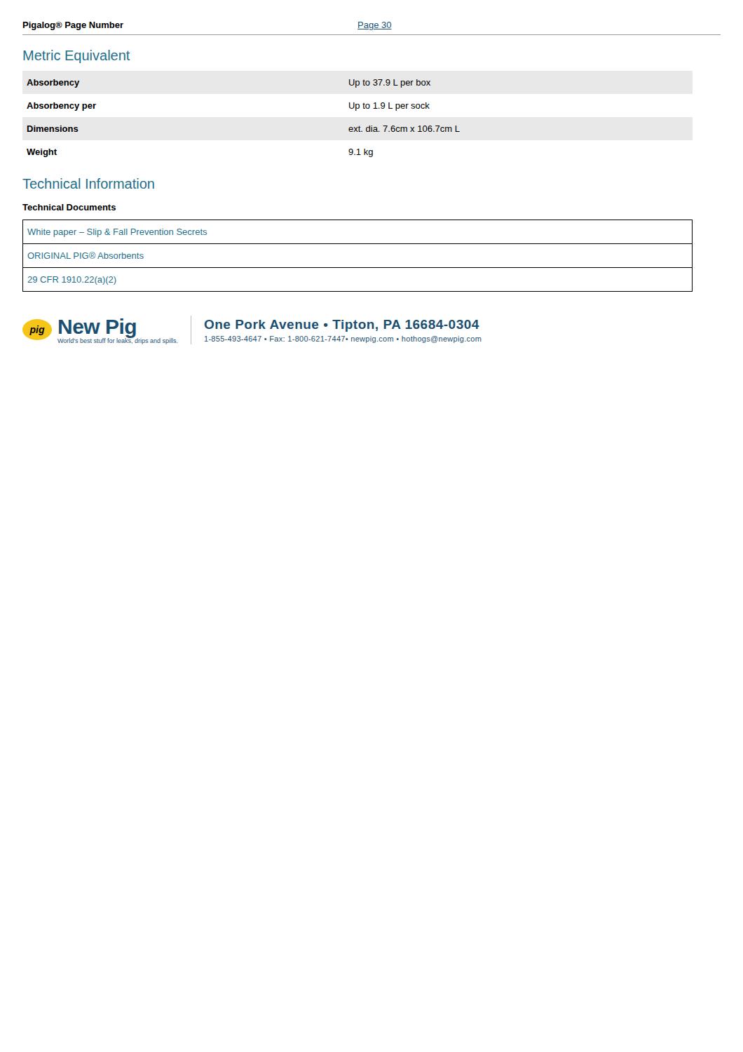Pigalog® Page Number
Page 30
Metric Equivalent
| Absorbency | Up to 37.9 L per box |
| Absorbency per | Up to 1.9 L per sock |
| Dimensions | ext. dia. 7.6cm x 106.7cm L |
| Weight | 9.1 kg |
Technical Information
Technical Documents
| White paper – Slip & Fall Prevention Secrets |
| ORIGINAL PIG® Absorbents |
| 29 CFR 1910.22(a)(2) |
pig
New Pig
World's best stuff for leaks, drips and spills.
One Pork Avenue • Tipton, PA 16684-0304
1-855-493-4647 • Fax: 1-800-621-7447• newpig.com • hothogs@newpig.com